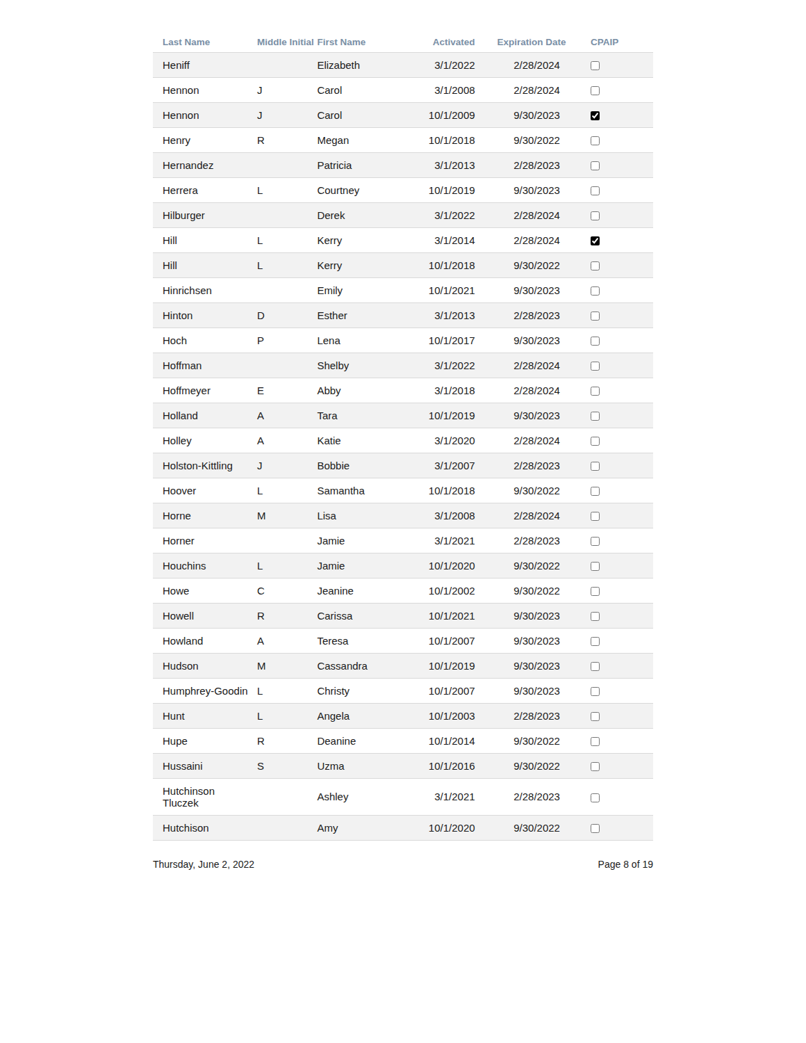| Last Name | Middle Initial | First Name | Activated | Expiration Date | CPAIP |
| --- | --- | --- | --- | --- | --- |
| Heniff | | Elizabeth | 3/1/2022 | 2/28/2024 | |
| Hennon | J | Carol | 3/1/2008 | 2/28/2024 | |
| Hennon | J | Carol | 10/1/2009 | 9/30/2023 | |
| Henry | R | Megan | 10/1/2018 | 9/30/2022 | |
| Hernandez | | Patricia | 3/1/2013 | 2/28/2023 | |
| Herrera | L | Courtney | 10/1/2019 | 9/30/2023 | |
| Hilburger | | Derek | 3/1/2022 | 2/28/2024 | |
| Hill | L | Kerry | 3/1/2014 | 2/28/2024 | |
| Hill | L | Kerry | 10/1/2018 | 9/30/2022 | |
| Hinrichsen | | Emily | 10/1/2021 | 9/30/2023 | |
| Hinton | D | Esther | 3/1/2013 | 2/28/2023 | |
| Hoch | P | Lena | 10/1/2017 | 9/30/2023 | |
| Hoffman | | Shelby | 3/1/2022 | 2/28/2024 | |
| Hoffmeyer | E | Abby | 3/1/2018 | 2/28/2024 | |
| Holland | A | Tara | 10/1/2019 | 9/30/2023 | |
| Holley | A | Katie | 3/1/2020 | 2/28/2024 | |
| Holston-Kittling | J | Bobbie | 3/1/2007 | 2/28/2023 | |
| Hoover | L | Samantha | 10/1/2018 | 9/30/2022 | |
| Horne | M | Lisa | 3/1/2008 | 2/28/2024 | |
| Horner | | Jamie | 3/1/2021 | 2/28/2023 | |
| Houchins | L | Jamie | 10/1/2020 | 9/30/2022 | |
| Howe | C | Jeanine | 10/1/2002 | 9/30/2022 | |
| Howell | R | Carissa | 10/1/2021 | 9/30/2023 | |
| Howland | A | Teresa | 10/1/2007 | 9/30/2023 | |
| Hudson | M | Cassandra | 10/1/2019 | 9/30/2023 | |
| Humphrey-Goodin | L | Christy | 10/1/2007 | 9/30/2023 | |
| Hunt | L | Angela | 10/1/2003 | 2/28/2023 | |
| Hupe | R | Deanine | 10/1/2014 | 9/30/2022 | |
| Hussaini | S | Uzma | 10/1/2016 | 9/30/2022 | |
| Hutchinson Tluczek | | Ashley | 3/1/2021 | 2/28/2023 | |
| Hutchison | | Amy | 10/1/2020 | 9/30/2022 | |
Thursday, June 2, 2022 Page 8 of 19